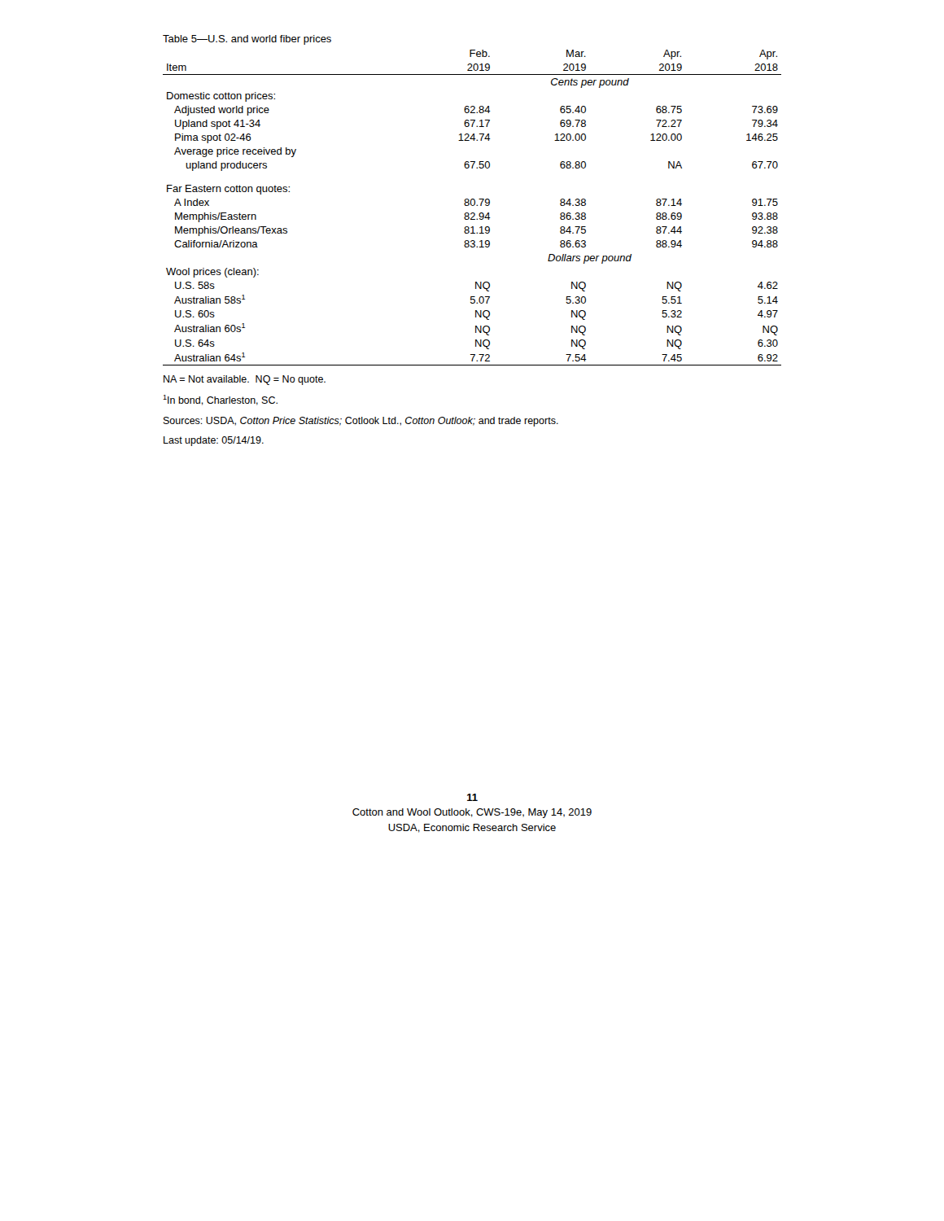Table 5—U.S. and world fiber prices
| | Feb. | Mar. | Apr. | Apr. |
| Item | 2019 | 2019 | 2019 | 2018 |
| | Cents per pound |
| Domestic cotton prices: | | | | |
| Adjusted world price | 62.84 | 65.40 | 68.75 | 73.69 |
| Upland spot 41-34 | 67.17 | 69.78 | 72.27 | 79.34 |
| Pima spot 02-46 | 124.74 | 120.00 | 120.00 | 146.25 |
| Average price received by | | | | |
| upland producers | 67.50 | 68.80 | NA | 67.70 |
| Far Eastern cotton quotes: | | | | |
| A Index | 80.79 | 84.38 | 87.14 | 91.75 |
| Memphis/Eastern | 82.94 | 86.38 | 88.69 | 93.88 |
| Memphis/Orleans/Texas | 81.19 | 84.75 | 87.44 | 92.38 |
| California/Arizona | 83.19 | 86.63 | 88.94 | 94.88 |
| | Dollars per pound |
| Wool prices (clean): | | | | |
| U.S. 58s | NQ | NQ | NQ | 4.62 |
| Australian 58s 1 | 5.07 | 5.30 | 5.51 | 5.14 |
| U.S. 60s | NQ | NQ | 5.32 | 4.97 |
| Australian 60s 1 | NQ | NQ | NQ | NQ |
| U.S. 64s | NQ | NQ | NQ | 6.30 |
| Australian 64s 1 | 7.72 | 7.54 | 7.45 | 6.92 |
NA = Not available. NQ = No quote.
1In bond, Charleston, SC.
Sources: USDA, Cotton Price Statistics; Cotlook Ltd., Cotton Outlook; and trade reports.
Last update: 05/14/19.
11
Cotton and Wool Outlook, CWS-19e, May 14, 2019
USDA, Economic Research Service